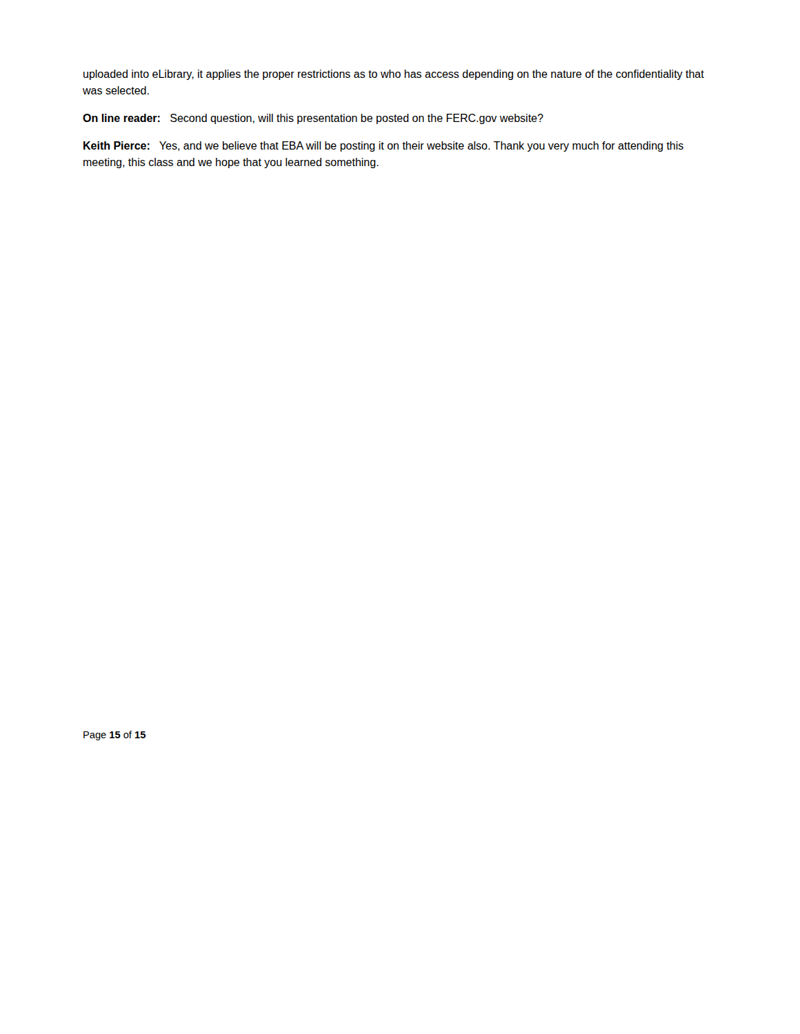uploaded into eLibrary, it applies the proper restrictions as to who has access depending on the nature of the confidentiality that was selected.
On line reader: Second question, will this presentation be posted on the FERC.gov website?
Keith Pierce: Yes, and we believe that EBA will be posting it on their website also. Thank you very much for attending this meeting, this class and we hope that you learned something.
Page 15 of 15